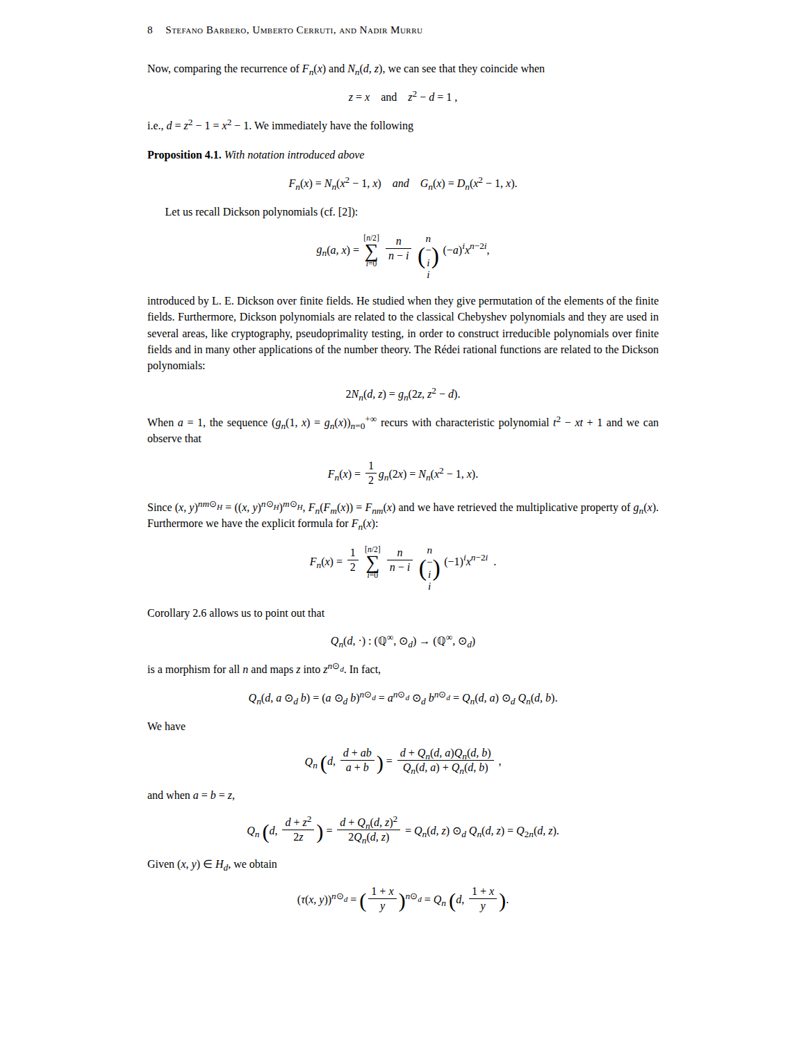8 Stefano Barbero, Umberto Cerruti, and Nadir Murru
Now, comparing the recurrence of Fn(x) and Nn(d, z), we can see that they coincide when
z = x and z2 − d = 1 ,
i.e., d = z2 − 1 = x2 − 1. We immediately have the following
Proposition 4.1. With notation introduced above
Fn(x) = Nn(x2 − 1, x) and Gn(x) = Dn(x2 − 1, x).
Let us recall Dickson polynomials (cf. [2]):
gn(a, x) = [n/2]∑i=0 nn − i (n − i i) (−a)ixn−2i,
introduced by L. E. Dickson over finite fields. He studied when they give permutation of the elements of the finite fields. Furthermore, Dickson polynomials are related to the classical Chebyshev polynomials and they are used in several areas, like cryptography, pseudoprimality testing, in order to construct irreducible polynomials over finite fields and in many other applications of the number theory. The Rédei rational functions are related to the Dickson polynomials:
2Nn(d, z) = gn(2z, z2 − d).
When a = 1, the sequence (gn(1, x) = gn(x))n=0+∞ recurs with characteristic polynomial t2 − xt + 1 and we can observe that
Fn(x) = 12 gn(2x) = Nn(x2 − 1, x).
Since (x, y)nm⊙H = ((x, y)n⊙H)m⊙H, Fn(Fm(x)) = Fnm(x) and we have retrieved the multiplicative property of gn(x). Furthermore we have the explicit formula for Fn(x):
Fn(x) = 12 [n/2]∑i=0 nn − i (n − i i) (−1)ixn−2i .
Corollary 2.6 allows us to point out that
Qn(d, ·) : (ℚ∞, ⊙d) → (ℚ∞, ⊙d)
is a morphism for all n and maps z into zn⊙d. In fact,
Qn(d, a ⊙d b) = (a ⊙d b)n⊙d = an⊙d ⊙d bn⊙d = Qn(d, a) ⊙d Qn(d, b).
We have
Qn (d, d + ab a + b) = d + Qn(d, a)Qn(d, b) Qn(d, a) + Qn(d, b) ,
and when a = b = z,
Qn (d, d + z22z) = d + Qn(d, z)22Qn(d, z) = Qn(d, z) ⊙d Qn(d, z) = Q2n(d, z).
Given (x, y) ∈ Hd, we obtain
(τ(x, y))n⊙d = (1 + x y)n⊙d = Qn (d, 1 + x y).